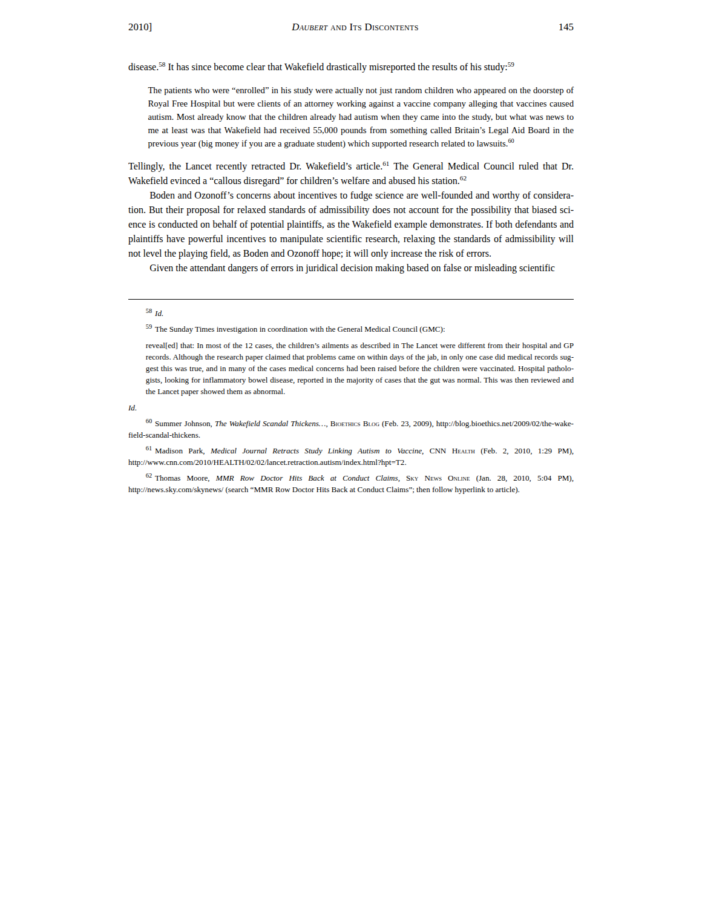2010] Daubert and Its Discontents 145
disease.58 It has since become clear that Wakefield drastically misreported the results of his study:59
The patients who were “enrolled” in his study were actually not just random children who appeared on the doorstep of Royal Free Hospital but were clients of an attorney working against a vaccine company alleging that vaccines caused autism. Most already know that the children already had autism when they came into the study, but what was news to me at least was that Wakefield had received 55,000 pounds from something called Britain’s Legal Aid Board in the previous year (big money if you are a graduate student) which supported research related to lawsuits.60
Tellingly, the Lancet recently retracted Dr. Wakefield’s article.61 The General Medical Council ruled that Dr. Wakefield evinced a “callous disregard” for children’s welfare and abused his station.62
Boden and Ozonoff’s concerns about incentives to fudge science are well-founded and worthy of consideration. But their proposal for relaxed standards of admissibility does not account for the possibility that biased science is conducted on behalf of potential plaintiffs, as the Wakefield example demonstrates. If both defendants and plaintiffs have powerful incentives to manipulate scientific research, relaxing the standards of admissibility will not level the playing field, as Boden and Ozonoff hope; it will only increase the risk of errors.
Given the attendant dangers of errors in juridical decision making based on false or misleading scientific
58 Id.
59 The Sunday Times investigation in coordination with the General Medical Council (GMC):
reveal[ed] that: In most of the 12 cases, the children’s ailments as described in The Lancet were different from their hospital and GP records. Although the research paper claimed that problems came on within days of the jab, in only one case did medical records suggest this was true, and in many of the cases medical concerns had been raised before the children were vaccinated. Hospital pathologists, looking for inflammatory bowel disease, reported in the majority of cases that the gut was normal. This was then reviewed and the Lancet paper showed them as abnormal.
Id.
60 Summer Johnson, The Wakefield Scandal Thickens…, Bioethics Blog (Feb. 23, 2009), http://blog.bioethics.net/2009/02/the-wakefield-scandal-thickens.
61 Madison Park, Medical Journal Retracts Study Linking Autism to Vaccine, CNN Health (Feb. 2, 2010, 1:29 PM), http://www.cnn.com/2010/HEALTH/02/02/lancet.retraction.autism/index.html?hpt=T2.
62 Thomas Moore, MMR Row Doctor Hits Back at Conduct Claims, Sky News Online (Jan. 28, 2010, 5:04 PM), http://news.sky.com/skynews/ (search “MMR Row Doctor Hits Back at Conduct Claims”; then follow hyperlink to article).